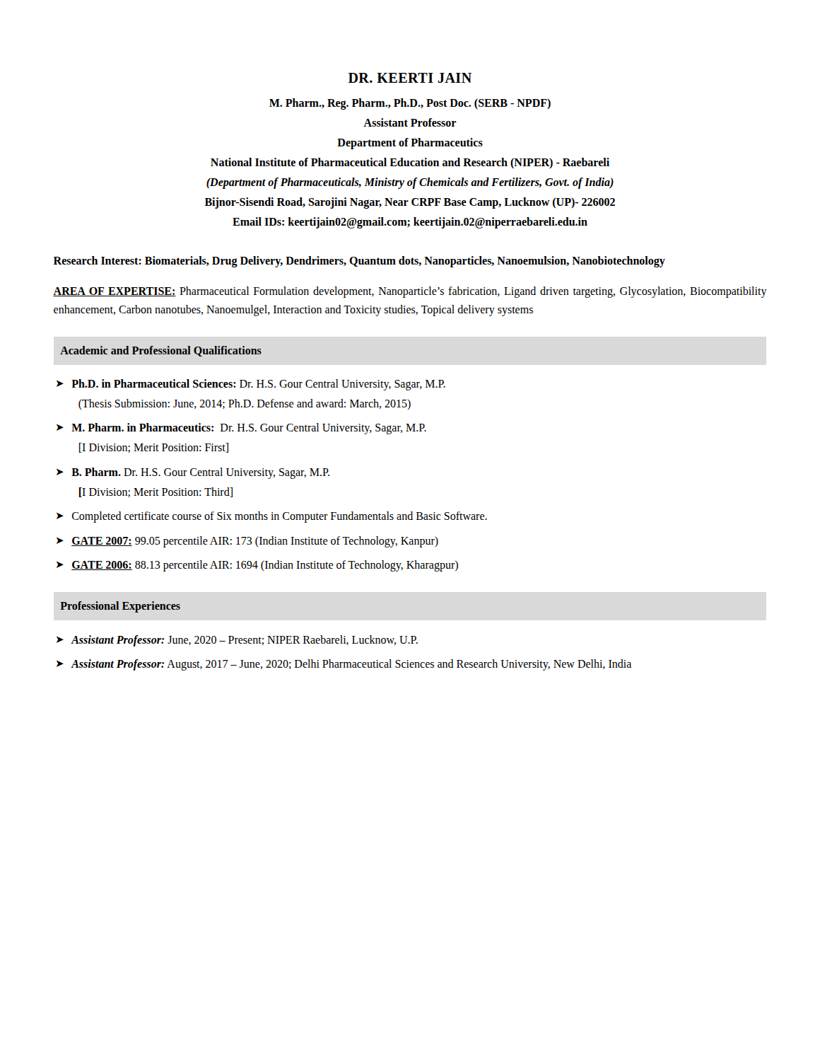DR. KEERTI JAIN
M. Pharm., Reg. Pharm., Ph.D., Post Doc. (SERB - NPDF)
Assistant Professor
Department of Pharmaceutics
National Institute of Pharmaceutical Education and Research (NIPER) - Raebareli
(Department of Pharmaceuticals, Ministry of Chemicals and Fertilizers, Govt. of India)
Bijnor-Sisendi Road, Sarojini Nagar, Near CRPF Base Camp, Lucknow (UP)- 226002
Email IDs: keertijain02@gmail.com; keertijain.02@niperraebareli.edu.in
Research Interest: Biomaterials, Drug Delivery, Dendrimers, Quantum dots, Nanoparticles, Nanoemulsion, Nanobiotechnology
AREA OF EXPERTISE: Pharmaceutical Formulation development, Nanoparticle’s fabrication, Ligand driven targeting, Glycosylation, Biocompatibility enhancement, Carbon nanotubes, Nanoemulgel, Interaction and Toxicity studies, Topical delivery systems
Academic and Professional Qualifications
Ph.D. in Pharmaceutical Sciences: Dr. H.S. Gour Central University, Sagar, M.P. (Thesis Submission: June, 2014; Ph.D. Defense and award: March, 2015)
M. Pharm. in Pharmaceutics: Dr. H.S. Gour Central University, Sagar, M.P. [I Division; Merit Position: First]
B. Pharm. Dr. H.S. Gour Central University, Sagar, M.P. [I Division; Merit Position: Third]
Completed certificate course of Six months in Computer Fundamentals and Basic Software.
GATE 2007: 99.05 percentile AIR: 173 (Indian Institute of Technology, Kanpur)
GATE 2006: 88.13 percentile AIR: 1694 (Indian Institute of Technology, Kharagpur)
Professional Experiences
Assistant Professor: June, 2020 – Present; NIPER Raebareli, Lucknow, U.P.
Assistant Professor: August, 2017 – June, 2020; Delhi Pharmaceutical Sciences and Research University, New Delhi, India